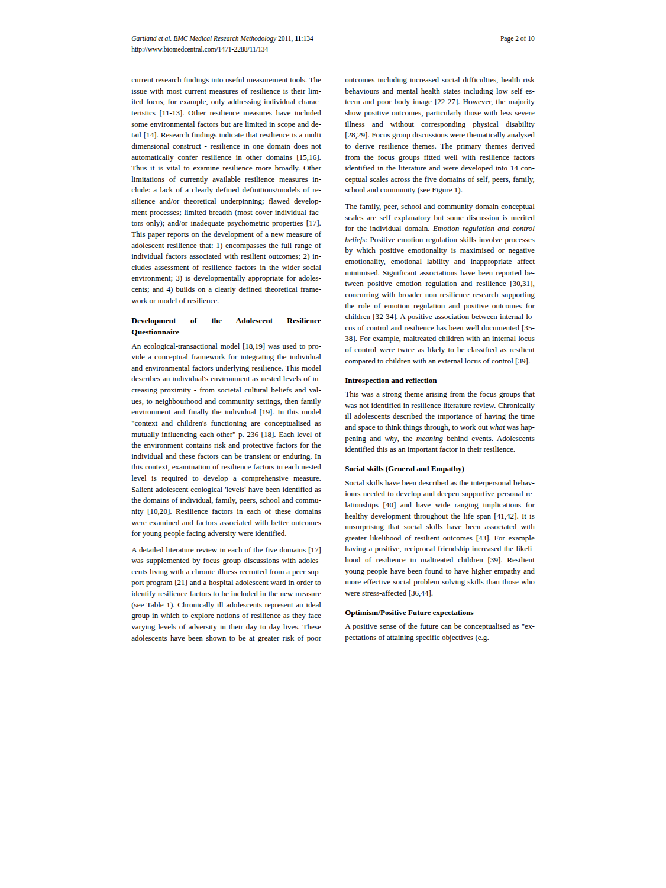Gartland et al. BMC Medical Research Methodology 2011, 11:134 http://www.biomedcentral.com/1471-2288/11/134
Page 2 of 10
current research findings into useful measurement tools. The issue with most current measures of resilience is their limited focus, for example, only addressing individual characteristics [11-13]. Other resilience measures have included some environmental factors but are limited in scope and detail [14]. Research findings indicate that resilience is a multi dimensional construct - resilience in one domain does not automatically confer resilience in other domains [15,16]. Thus it is vital to examine resilience more broadly. Other limitations of currently available resilience measures include: a lack of a clearly defined definitions/models of resilience and/or theoretical underpinning; flawed development processes; limited breadth (most cover individual factors only); and/or inadequate psychometric properties [17]. This paper reports on the development of a new measure of adolescent resilience that: 1) encompasses the full range of individual factors associated with resilient outcomes; 2) includes assessment of resilience factors in the wider social environment; 3) is developmentally appropriate for adolescents; and 4) builds on a clearly defined theoretical framework or model of resilience.
Development of the Adolescent Resilience Questionnaire
An ecological-transactional model [18,19] was used to provide a conceptual framework for integrating the individual and environmental factors underlying resilience. This model describes an individual's environment as nested levels of increasing proximity - from societal cultural beliefs and values, to neighbourhood and community settings, then family environment and finally the individual [19]. In this model "context and children's functioning are conceptualised as mutually influencing each other" p. 236 [18]. Each level of the environment contains risk and protective factors for the individual and these factors can be transient or enduring. In this context, examination of resilience factors in each nested level is required to develop a comprehensive measure. Salient adolescent ecological 'levels' have been identified as the domains of individual, family, peers, school and community [10,20]. Resilience factors in each of these domains were examined and factors associated with better outcomes for young people facing adversity were identified.
A detailed literature review in each of the five domains [17] was supplemented by focus group discussions with adolescents living with a chronic illness recruited from a peer support program [21] and a hospital adolescent ward in order to identify resilience factors to be included in the new measure (see Table 1). Chronically ill adolescents represent an ideal group in which to explore notions of resilience as they face varying levels of adversity in their day to day lives. These adolescents have been shown to be at greater risk of poor outcomes including increased social difficulties, health risk behaviours and mental health states including low self esteem and poor body image [22-27]. However, the majority show positive outcomes, particularly those with less severe illness and without corresponding physical disability [28,29]. Focus group discussions were thematically analysed to derive resilience themes. The primary themes derived from the focus groups fitted well with resilience factors identified in the literature and were developed into 14 conceptual scales across the five domains of self, peers, family, school and community (see Figure 1).
The family, peer, school and community domain conceptual scales are self explanatory but some discussion is merited for the individual domain. Emotion regulation and control beliefs: Positive emotion regulation skills involve processes by which positive emotionality is maximised or negative emotionality, emotional lability and inappropriate affect minimised. Significant associations have been reported between positive emotion regulation and resilience [30,31], concurring with broader non resilience research supporting the role of emotion regulation and positive outcomes for children [32-34]. A positive association between internal locus of control and resilience has been well documented [35-38]. For example, maltreated children with an internal locus of control were twice as likely to be classified as resilient compared to children with an external locus of control [39].
Introspection and reflection
This was a strong theme arising from the focus groups that was not identified in resilience literature review. Chronically ill adolescents described the importance of having the time and space to think things through, to work out what was happening and why, the meaning behind events. Adolescents identified this as an important factor in their resilience.
Social skills (General and Empathy)
Social skills have been described as the interpersonal behaviours needed to develop and deepen supportive personal relationships [40] and have wide ranging implications for healthy development throughout the life span [41,42]. It is unsurprising that social skills have been associated with greater likelihood of resilient outcomes [43]. For example having a positive, reciprocal friendship increased the likelihood of resilience in maltreated children [39]. Resilient young people have been found to have higher empathy and more effective social problem solving skills than those who were stress-affected [36,44].
Optimism/Positive Future expectations
A positive sense of the future can be conceptualised as "expectations of attaining specific objectives (e.g.